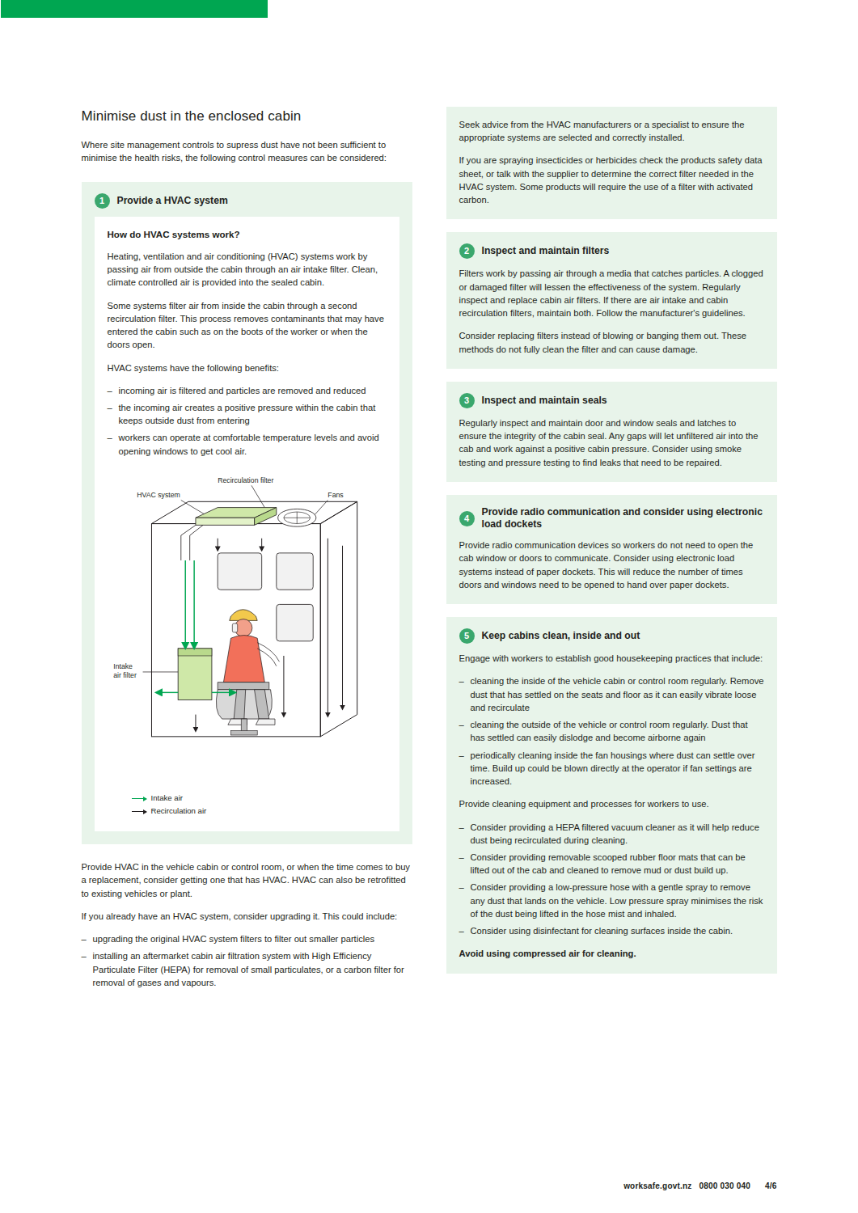Minimise dust in the enclosed cabin
Where site management controls to supress dust have not been sufficient to minimise the health risks, the following control measures can be considered:
1
Provide a HVAC system
How do HVAC systems work?
Heating, ventilation and air conditioning (HVAC) systems work by passing air from outside the cabin through an air intake filter. Clean, climate controlled air is provided into the sealed cabin.
Some systems filter air from inside the cabin through a second recirculation filter. This process removes contaminants that may have entered the cabin such as on the boots of the worker or when the doors open.
HVAC systems have the following benefits:
incoming air is filtered and particles are removed and reduced
the incoming air creates a positive pressure within the cabin that keeps outside dust from entering
workers can operate at comfortable temperature levels and avoid opening windows to get cool air.
Recirculation filter HVAC system Fans Intake air filter
Intake air
Recirculation air
Provide HVAC in the vehicle cabin or control room, or when the time comes to buy a replacement, consider getting one that has HVAC. HVAC can also be retrofitted to existing vehicles or plant.
If you already have an HVAC system, consider upgrading it. This could include:
upgrading the original HVAC system filters to filter out smaller particles
installing an aftermarket cabin air filtration system with High Efficiency Particulate Filter (HEPA) for removal of small particulates, or a carbon filter for removal of gases and vapours.
Seek advice from the HVAC manufacturers or a specialist to ensure the appropriate systems are selected and correctly installed.
If you are spraying insecticides or herbicides check the products safety data sheet, or talk with the supplier to determine the correct filter needed in the HVAC system. Some products will require the use of a filter with activated carbon.
2
Inspect and maintain filters
Filters work by passing air through a media that catches particles. A clogged or damaged filter will lessen the effectiveness of the system. Regularly inspect and replace cabin air filters. If there are air intake and cabin recirculation filters, maintain both. Follow the manufacturer's guidelines.
Consider replacing filters instead of blowing or banging them out. These methods do not fully clean the filter and can cause damage.
3
Inspect and maintain seals
Regularly inspect and maintain door and window seals and latches to ensure the integrity of the cabin seal. Any gaps will let unfiltered air into the cab and work against a positive cabin pressure. Consider using smoke testing and pressure testing to find leaks that need to be repaired.
4
Provide radio communication and consider using electronic load dockets
Provide radio communication devices so workers do not need to open the cab window or doors to communicate. Consider using electronic load systems instead of paper dockets. This will reduce the number of times doors and windows need to be opened to hand over paper dockets.
5
Keep cabins clean, inside and out
Engage with workers to establish good housekeeping practices that include:
cleaning the inside of the vehicle cabin or control room regularly. Remove dust that has settled on the seats and floor as it can easily vibrate loose and recirculate
cleaning the outside of the vehicle or control room regularly. Dust that has settled can easily dislodge and become airborne again
periodically cleaning inside the fan housings where dust can settle over time. Build up could be blown directly at the operator if fan settings are increased.
Provide cleaning equipment and processes for workers to use.
Consider providing a HEPA filtered vacuum cleaner as it will help reduce dust being recirculated during cleaning.
Consider providing removable scooped rubber floor mats that can be lifted out of the cab and cleaned to remove mud or dust build up.
Consider providing a low-pressure hose with a gentle spray to remove any dust that lands on the vehicle. Low pressure spray minimises the risk of the dust being lifted in the hose mist and inhaled.
Consider using disinfectant for cleaning surfaces inside the cabin.
Avoid using compressed air for cleaning.
worksafe.govt.nz 0800 030 0404/6